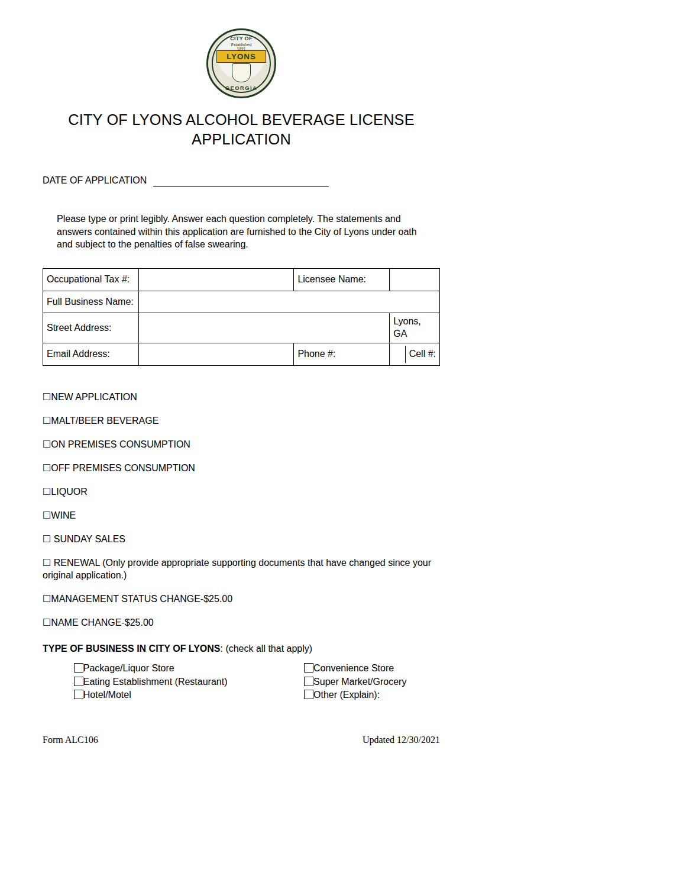CITY OF
Established
1891
★ ★
LYONS
GEORGIA
CITY OF LYONS ALCOHOL BEVERAGE LICENSE APPLICATION
DATE OF APPLICATION
Please type or print legibly. Answer each question completely. The statements and answers contained within this application are furnished to the City of Lyons under oath and subject to the penalties of false swearing.
| Occupational Tax #: | | Licensee Name: | |
| Full Business Name: | |
| Street Address: | | Lyons, GA |
| Email Address: | | Phone #: | / / Cell #: / |
☐NEW APPLICATION
☐MALT/BEER BEVERAGE
☐ON PREMISES CONSUMPTION
☐OFF PREMISES CONSUMPTION
☐LIQUOR
☐WINE
☐ SUNDAY SALES
☐ RENEWAL (Only provide appropriate supporting documents that have changed since your original application.)
☐MANAGEMENT STATUS CHANGE-$25.00
☐NAME CHANGE-$25.00
TYPE OF BUSINESS IN CITY OF LYONS: (check all that apply)
| | Package/Liquor Store | | Convenience Store |
| | Eating Establishment (Restaurant) | | Super Market/Grocery |
| | Hotel/Motel | | Other (Explain): |
Form ALC106 Updated 12/30/2021